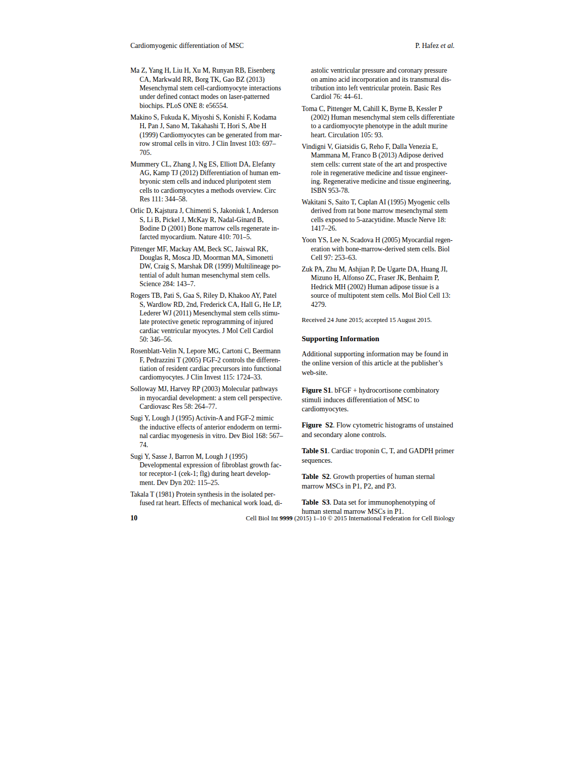Cardiomyogenic differentiation of MSC
P. Hafez et al.
Ma Z, Yang H, Liu H, Xu M, Runyan RB, Eisenberg CA, Markwald RR, Borg TK, Gao BZ (2013) Mesenchymal stem cell-cardiomyocyte interactions under defined contact modes on laser-patterned biochips. PLoS ONE 8: e56554.
Makino S, Fukuda K, Miyoshi S, Konishi F, Kodama H, Pan J, Sano M, Takahashi T, Hori S, Abe H (1999) Cardiomyocytes can be generated from marrow stromal cells in vitro. J Clin Invest 103: 697–705.
Mummery CL, Zhang J, Ng ES, Elliott DA, Elefanty AG, Kamp TJ (2012) Differentiation of human embryonic stem cells and induced pluripotent stem cells to cardiomyocytes a methods overview. Circ Res 111: 344–58.
Orlic D, Kajstura J, Chimenti S, Jakoniuk I, Anderson S, Li B, Pickel J, McKay R, Nadal-Ginard B, Bodine D (2001) Bone marrow cells regenerate infarcted myocardium. Nature 410: 701–5.
Pittenger MF, Mackay AM, Beck SC, Jaiswal RK, Douglas R, Mosca JD, Moorman MA, Simonetti DW, Craig S, Marshak DR (1999) Multilineage potential of adult human mesenchymal stem cells. Science 284: 143–7.
Rogers TB, Pati S, Gaa S, Riley D, Khakoo AY, Patel S, Wardlow RD, 2nd, Frederick CA, Hall G, He LP, Lederer WJ (2011) Mesenchymal stem cells stimulate protective genetic reprogramming of injured cardiac ventricular myocytes. J Mol Cell Cardiol 50: 346–56.
Rosenblatt-Velin N, Lepore MG, Cartoni C, Beermann F, Pedrazzini T (2005) FGF-2 controls the differentiation of resident cardiac precursors into functional cardiomyocytes. J Clin Invest 115: 1724–33.
Solloway MJ, Harvey RP (2003) Molecular pathways in myocardial development: a stem cell perspective. Cardiovasc Res 58: 264–77.
Sugi Y, Lough J (1995) Activin-A and FGF-2 mimic the inductive effects of anterior endoderm on terminal cardiac myogenesis in vitro. Dev Biol 168: 567–74.
Sugi Y, Sasse J, Barron M, Lough J (1995) Developmental expression of fibroblast growth factor receptor-1 (cek-1; flg) during heart development. Dev Dyn 202: 115–25.
Takala T (1981) Protein synthesis in the isolated perfused rat heart. Effects of mechanical work load, diastolic ventricular pressure and coronary pressure on amino acid incorporation and its transmural distribution into left ventricular protein. Basic Res Cardiol 76: 44–61.
Toma C, Pittenger M, Cahill K, Byrne B, Kessler P (2002) Human mesenchymal stem cells differentiate to a cardiomyocyte phenotype in the adult murine heart. Circulation 105: 93.
Vindigni V, Giatsidis G, Reho F, Dalla Venezia E, Mammana M, Franco B (2013) Adipose derived stem cells: current state of the art and prospective role in regenerative medicine and tissue engineering. Regenerative medicine and tissue engineering, ISBN 953-78.
Wakitani S, Saito T, Caplan AI (1995) Myogenic cells derived from rat bone marrow mesenchymal stem cells exposed to 5-azacytidine. Muscle Nerve 18: 1417–26.
Yoon YS, Lee N, Scadova H (2005) Myocardial regeneration with bone-marrow-derived stem cells. Biol Cell 97: 253–63.
Zuk PA, Zhu M, Ashjian P, De Ugarte DA, Huang JI, Mizuno H, Alfonso ZC, Fraser JK, Benhaim P, Hedrick MH (2002) Human adipose tissue is a source of multipotent stem cells. Mol Biol Cell 13: 4279.
Received 24 June 2015; accepted 15 August 2015.
Supporting Information
Additional supporting information may be found in the online version of this article at the publisher’s web-site.
Figure S1. bFGF + hydrocortisone combinatory stimuli induces differentiation of MSC to cardiomyocytes.
Figure S2. Flow cytometric histograms of unstained and secondary alone controls.
Table S1. Cardiac troponin C, T, and GADPH primer sequences.
Table S2. Growth properties of human sternal marrow MSCs in P1, P2, and P3.
Table S3. Data set for immunophenotyping of human sternal marrow MSCs in P1.
10
Cell Biol Int 9999 (2015) 1–10 © 2015 International Federation for Cell Biology